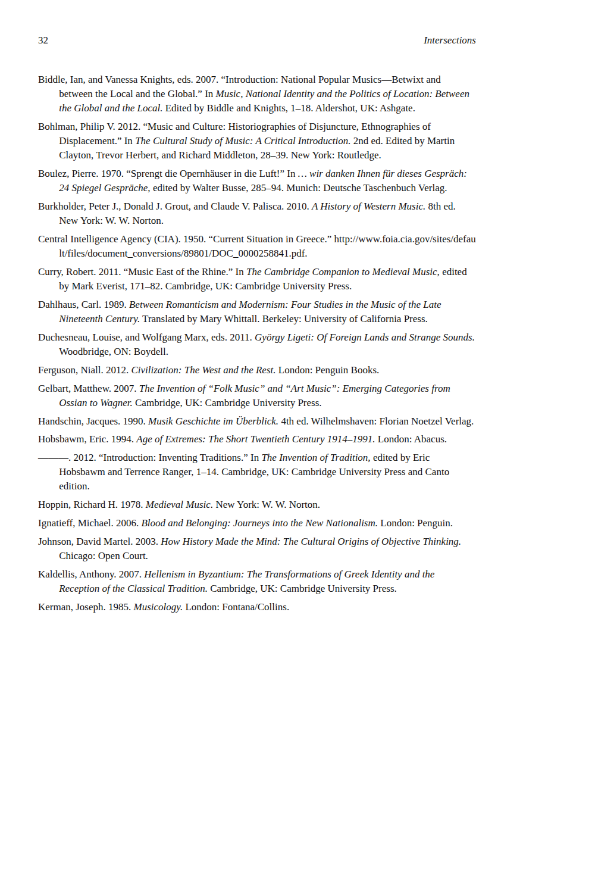32 Intersections
Biddle, Ian, and Vanessa Knights, eds. 2007. “Introduction: National Popular Musics—Betwixt and between the Local and the Global.” In Music, National Identity and the Politics of Location: Between the Global and the Local. Edited by Biddle and Knights, 1–18. Aldershot, UK: Ashgate.
Bohlman, Philip V. 2012. “Music and Culture: Historiographies of Disjuncture, Ethnographies of Displacement.” In The Cultural Study of Music: A Critical Introduction. 2nd ed. Edited by Martin Clayton, Trevor Herbert, and Richard Middleton, 28–39. New York: Routledge.
Boulez, Pierre. 1970. “Sprengt die Opernhäuser in die Luft!” In … wir danken Ihnen für dieses Gespräch: 24 Spiegel Gespräche, edited by Walter Busse, 285–94. Munich: Deutsche Taschenbuch Verlag.
Burkholder, Peter J., Donald J. Grout, and Claude V. Palisca. 2010. A History of Western Music. 8th ed. New York: W. W. Norton.
Central Intelligence Agency (CIA). 1950. “Current Situation in Greece.” http://www.foia.cia.gov/sites/default/files/document_conversions/89801/DOC_0000258841.pdf.
Curry, Robert. 2011. “Music East of the Rhine.” In The Cambridge Companion to Medieval Music, edited by Mark Everist, 171–82. Cambridge, UK: Cambridge University Press.
Dahlhaus, Carl. 1989. Between Romanticism and Modernism: Four Studies in the Music of the Late Nineteenth Century. Translated by Mary Whittall. Berkeley: University of California Press.
Duchesneau, Louise, and Wolfgang Marx, eds. 2011. György Ligeti: Of Foreign Lands and Strange Sounds. Woodbridge, ON: Boydell.
Ferguson, Niall. 2012. Civilization: The West and the Rest. London: Penguin Books.
Gelbart, Matthew. 2007. The Invention of “Folk Music” and “Art Music”: Emerging Categories from Ossian to Wagner. Cambridge, UK: Cambridge University Press.
Handschin, Jacques. 1990. Musik Geschichte im Überblick. 4th ed. Wilhelmshaven: Florian Noetzel Verlag.
Hobsbawm, Eric. 1994. Age of Extremes: The Short Twentieth Century 1914–1991. London: Abacus.
———. 2012. “Introduction: Inventing Traditions.” In The Invention of Tradition, edited by Eric Hobsbawm and Terrence Ranger, 1–14. Cambridge, UK: Cambridge University Press and Canto edition.
Hoppin, Richard H. 1978. Medieval Music. New York: W. W. Norton.
Ignatieff, Michael. 2006. Blood and Belonging: Journeys into the New Nationalism. London: Penguin.
Johnson, David Martel. 2003. How History Made the Mind: The Cultural Origins of Objective Thinking. Chicago: Open Court.
Kaldellis, Anthony. 2007. Hellenism in Byzantium: The Transformations of Greek Identity and the Reception of the Classical Tradition. Cambridge, UK: Cambridge University Press.
Kerman, Joseph. 1985. Musicology. London: Fontana/Collins.